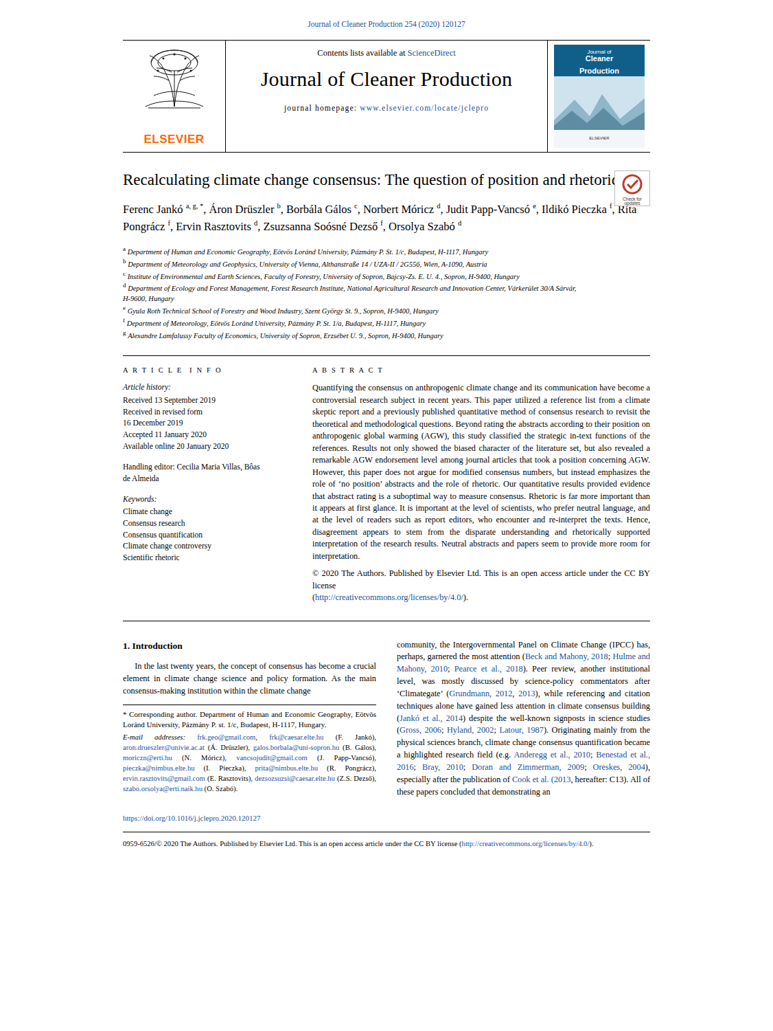Journal of Cleaner Production 254 (2020) 120127
ELSEVIER
Contents lists available at ScienceDirect
Journal of Cleaner Production
journal homepage: www.elsevier.com/locate/jclepro
Journal of Cleaner Production ELSEVIER
Check for updates
Recalculating climate change consensus: The question of position and rhetoric
Ferenc Jankó a, g, *, Áron Drüszler b, Borbála Gálos c, Norbert Móricz d, Judit Papp-Vancsó e, Ildikó Pieczka f, Rita Pongrácz f, Ervin Rasztovits d, Zsuzsanna Soósné Dezső f, Orsolya Szabó d
a Department of Human and Economic Geography, Eötvös Loránd University, Pázmány P. St. 1/c, Budapest, H-1117, Hungary
b Department of Meteorology and Geophysics, University of Vienna, Althanstraße 14 / UZA-II / 2G556, Wien, A-1090, Austria
c Institute of Environmental and Earth Sciences, Faculty of Forestry, University of Sopron, Bajcsy-Zs. E. U. 4., Sopron, H-9400, Hungary
d Department of Ecology and Forest Management, Forest Research Institute, National Agricultural Research and Innovation Center, Várkerület 30/A Sárvár,
H-9600, Hungary
e Gyula Roth Technical School of Forestry and Wood Industry, Szent György St. 9., Sopron, H-9400, Hungary
f Department of Meteorology, Eötvös Loránd University, Pázmány P. St. 1/a, Budapest, H-1117, Hungary
g Alexandre Lamfalussy Faculty of Economics, University of Sopron, Erzsébet U. 9., Sopron, H-9400, Hungary
A R T I C L E I N F O
Article history:
Received 13 September 2019
Received in revised form
16 December 2019
Accepted 11 January 2020
Available online 20 January 2020
Handling editor: Cecilia Maria Villas, Bôas
de Almeida
Keywords:
Climate change
Consensus research
Consensus quantification
Climate change controversy
Scientific rhetoric
A B S T R A C T
Quantifying the consensus on anthropogenic climate change and its communication have become a controversial research subject in recent years. This paper utilized a reference list from a climate skeptic report and a previously published quantitative method of consensus research to revisit the theoretical and methodological questions. Beyond rating the abstracts according to their position on anthropogenic global warming (AGW), this study classified the strategic in-text functions of the references. Results not only showed the biased character of the literature set, but also revealed a remarkable AGW endorsement level among journal articles that took a position concerning AGW. However, this paper does not argue for modified consensus numbers, but instead emphasizes the role of ‘no position’ abstracts and the role of rhetoric. Our quantitative results provided evidence that abstract rating is a suboptimal way to measure consensus. Rhetoric is far more important than it appears at first glance. It is important at the level of scientists, who prefer neutral language, and at the level of readers such as report editors, who encounter and re-interpret the texts. Hence, disagreement appears to stem from the disparate understanding and rhetorically supported interpretation of the research results. Neutral abstracts and papers seem to provide more room for interpretation.
© 2020 The Authors. Published by Elsevier Ltd. This is an open access article under the CC BY license
(http://creativecommons.org/licenses/by/4.0/).
1. Introduction
In the last twenty years, the concept of consensus has become a crucial element in climate change science and policy formation. As the main consensus-making institution within the climate change
* Corresponding author. Department of Human and Economic Geography, Eötvös Loránd University, Pázmány P. st. 1/c, Budapest, H-1117, Hungary.
E-mail addresses: frk.geo@gmail.com, frk@caesar.elte.hu (F. Jankó), aron.drueszler@univie.ac.at (Á. Drüszler), galos.borbala@uni-sopron.hu (B. Gálos), moriczn@erti.hu (N. Móricz), vancsojudit@gmail.com (J. Papp-Vancsó), pieczka@nimbus.elte.hu (I. Pieczka), prita@nimbus.elte.hu (R. Pongrácz), ervin.rasztovits@gmail.com (E. Rasztovits), dezsozsuzsi@caesar.elte.hu (Z.S. Dezső), szabo.orsolya@erti.naik.hu (O. Szabó).
community, the Intergovernmental Panel on Climate Change (IPCC) has, perhaps, garnered the most attention (Beck and Mahony, 2018; Hulme and Mahony, 2010; Pearce et al., 2018). Peer review, another institutional level, was mostly discussed by science-policy commentators after ‘Climategate’ (Grundmann, 2012, 2013), while referencing and citation techniques alone have gained less attention in climate consensus building (Jankó et al., 2014) despite the well-known signposts in science studies (Gross, 2006; Hyland, 2002; Latour, 1987). Originating mainly from the physical sciences branch, climate change consensus quantification became a highlighted research field (e.g. Anderegg et al., 2010; Benestad et al., 2016; Bray, 2010; Doran and Zimmerman, 2009; Oreskes, 2004), especially after the publication of Cook et al. (2013, hereafter: C13). All of these papers concluded that demonstrating an
https://doi.org/10.1016/j.jclepro.2020.120127
0959-6526/© 2020 The Authors. Published by Elsevier Ltd. This is an open access article under the CC BY license (http://creativecommons.org/licenses/by/4.0/).